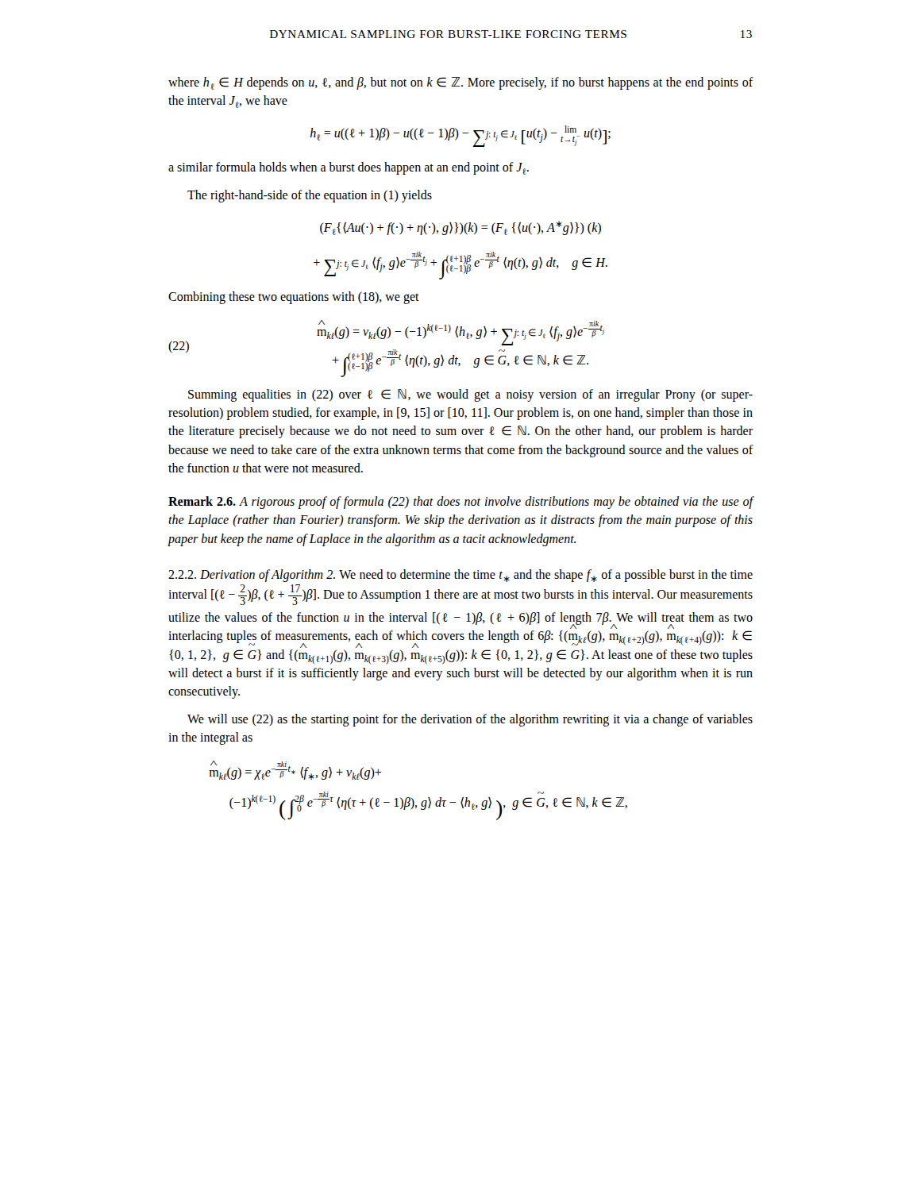DYNAMICAL SAMPLING FOR BURST-LIKE FORCING TERMS 13
where hℓ ∈ H depends on u, ℓ, and β, but not on k ∈ ℤ. More precisely, if no burst happens at the end points of the interval Jℓ, we have
hℓ = u((ℓ + 1)β) − u((ℓ − 1)β) − ∑j: tj ∈ Jℓ [u(tj) − lim t→tj− u(t)];
a similar formula holds when a burst does happen at an end point of Jℓ.
The right-hand-side of the equation in (1) yields
(Fℓ{⟨Au(·) + f(·) + η(·), g⟩})(k) = (Fℓ {⟨u(·), A∗g⟩}) (k)
+ ∑j: tj ∈ Jℓ ⟨fj, g⟩e−πik β tj + ∫(ℓ+1)β(ℓ−1)β e−πik β t ⟨η(t), g⟩ dt, g ∈ H.
Combining these two equations with (18), we get
(22)
mkℓ(g) = νkℓ(g) − (−1)k(ℓ−1) ⟨hℓ, g⟩ + ∑j: tj ∈ Jℓ ⟨fj, g⟩e−πik β tj
+ ∫(ℓ+1)β(ℓ−1)β e−πik β t ⟨η(t), g⟩ dt, g ∈ G, ℓ ∈ ℕ, k ∈ ℤ.
Summing equalities in (22) over ℓ ∈ ℕ, we would get a noisy version of an irregular Prony (or super-resolution) problem studied, for example, in [9, 15] or [10, 11]. Our problem is, on one hand, simpler than those in the literature precisely because we do not need to sum over ℓ ∈ ℕ. On the other hand, our problem is harder because we need to take care of the extra unknown terms that come from the background source and the values of the function u that were not measured.
Remark 2.6. A rigorous proof of formula (22) that does not involve distributions may be obtained via the use of the Laplace (rather than Fourier) transform. We skip the derivation as it distracts from the main purpose of this paper but keep the name of Laplace in the algorithm as a tacit acknowledgment.
2.2.2. Derivation of Algorithm 2. We need to determine the time t∗ and the shape f∗ of a possible burst in the time interval [(ℓ − 23)β, (ℓ + 173)β]. Due to Assumption 1 there are at most two bursts in this interval. Our measurements utilize the values of the function u in the interval [(ℓ − 1)β, (ℓ + 6)β] of length 7β. We will treat them as two interlacing tuples of measurements, each of which covers the length of 6β: {(mkℓ(g), mk(ℓ+2)(g), mk(ℓ+4)(g)): k ∈ {0, 1, 2}, g ∈ G} and {(mk(ℓ+1)(g), mk(ℓ+3)(g), mk(ℓ+5)(g)): k ∈ {0, 1, 2}, g ∈ G}. At least one of these two tuples will detect a burst if it is sufficiently large and every such burst will be detected by our algorithm when it is run consecutively.
We will use (22) as the starting point for the derivation of the algorithm rewriting it via a change of variables in the integral as
mkℓ(g) = χℓe−πki β t∗ ⟨f∗, g⟩ + νkℓ(g)+
(−1)k(ℓ−1) ( ∫2β 0 e−πki β τ ⟨η(τ + (ℓ − 1)β), g⟩ dτ − ⟨hℓ, g⟩ ), g ∈ G, ℓ ∈ ℕ, k ∈ ℤ,